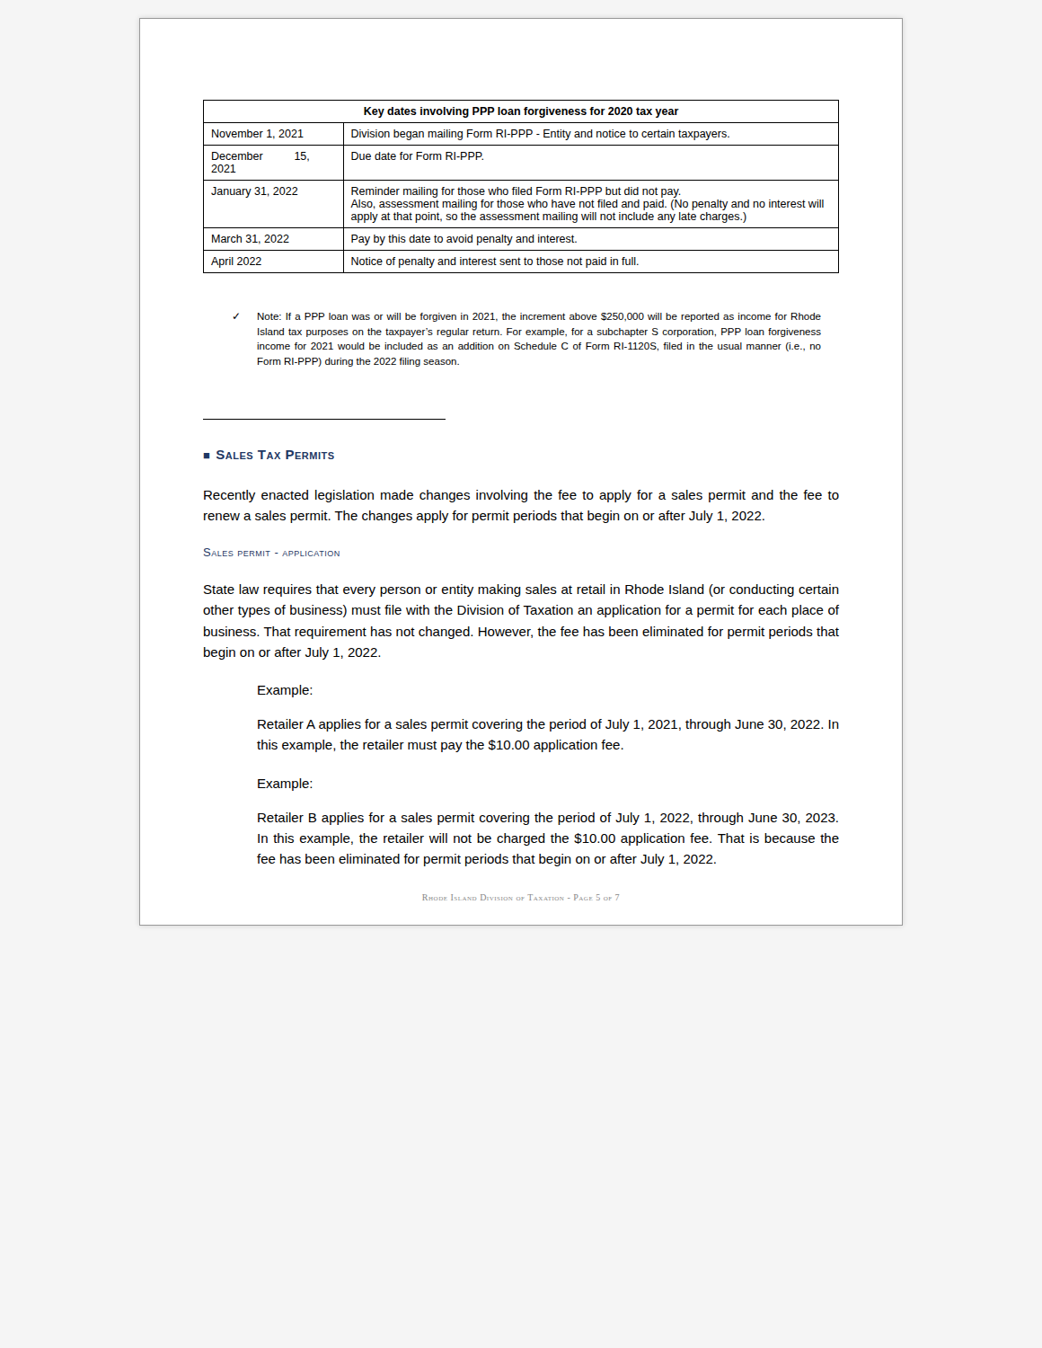| Key dates involving PPP loan forgiveness for 2020 tax year |
| --- |
| November 1, 2021 | Division began mailing Form RI-PPP - Entity and notice to certain taxpayers. |
| December 15, 2021 | Due date for Form RI-PPP. |
| January 31, 2022 | Reminder mailing for those who filed Form RI-PPP but did not pay. Also, assessment mailing for those who have not filed and paid. (No penalty and no interest will apply at that point, so the assessment mailing will not include any late charges.) |
| March 31, 2022 | Pay by this date to avoid penalty and interest. |
| April 2022 | Notice of penalty and interest sent to those not paid in full. |
✓Note: If a PPP loan was or will be forgiven in 2021, the increment above $250,000 will be reported as income for Rhode Island tax purposes on the taxpayer’s regular return. For example, for a subchapter S corporation, PPP loan forgiveness income for 2021 would be included as an addition on Schedule C of Form RI-1120S, filed in the usual manner (i.e., no Form RI-PPP) during the 2022 filing season.
■Sales Tax Permits
Recently enacted legislation made changes involving the fee to apply for a sales permit and the fee to renew a sales permit. The changes apply for permit periods that begin on or after July 1, 2022.
Sales permit - application
State law requires that every person or entity making sales at retail in Rhode Island (or conducting certain other types of business) must file with the Division of Taxation an application for a permit for each place of business. That requirement has not changed. However, the fee has been eliminated for permit periods that begin on or after July 1, 2022.
Example:
Retailer A applies for a sales permit covering the period of July 1, 2021, through June 30, 2022. In this example, the retailer must pay the $10.00 application fee.
Example:
Retailer B applies for a sales permit covering the period of July 1, 2022, through June 30, 2023. In this example, the retailer will not be charged the $10.00 application fee. That is because the fee has been eliminated for permit periods that begin on or after July 1, 2022.
Rhode Island Division of Taxation - Page 5 of 7